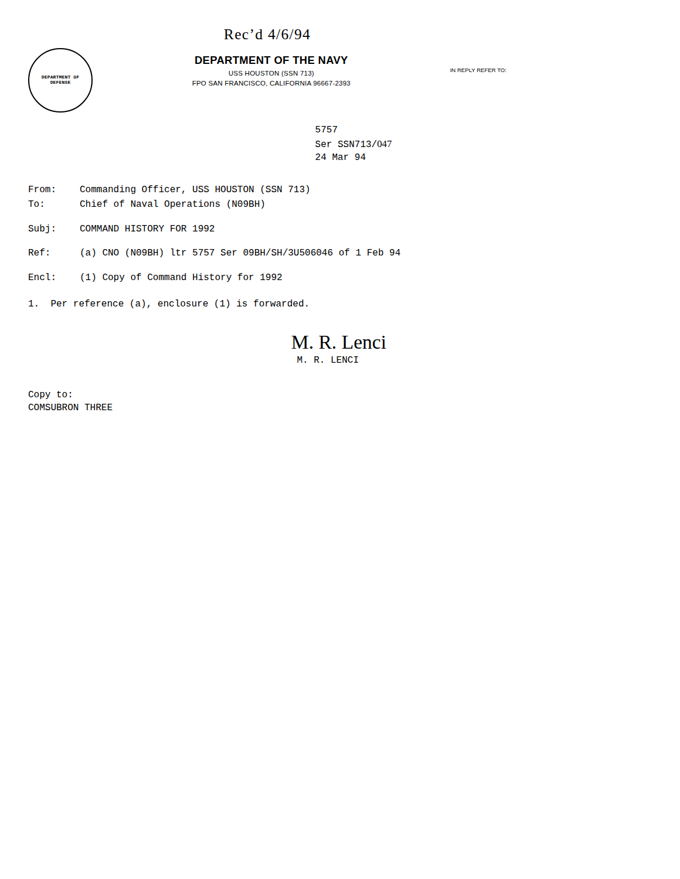Rec’d 4/6/94
DEPARTMENT OF DEFENSE
DEPARTMENT OF THE NAVY
USS HOUSTON (SSN 713)
FPO SAN FRANCISCO, CALIFORNIA 96667-2393
IN REPLY REFER TO:
5757 Ser SSN713/047 24 Mar 94
From:
Commanding Officer, USS HOUSTON (SSN 713)
To:
Chief of Naval Operations (N09BH)
Subj:
COMMAND HISTORY FOR 1992
Ref:
(a) CNO (N09BH) ltr 5757 Ser 09BH/SH/3U506046 of 1 Feb 94
Encl:
(1) Copy of Command History for 1992
1. Per reference (a), enclosure (1) is forwarded.
M. R. Lenci
M. R. LENCI
Copy to:
COMSUBRON THREE